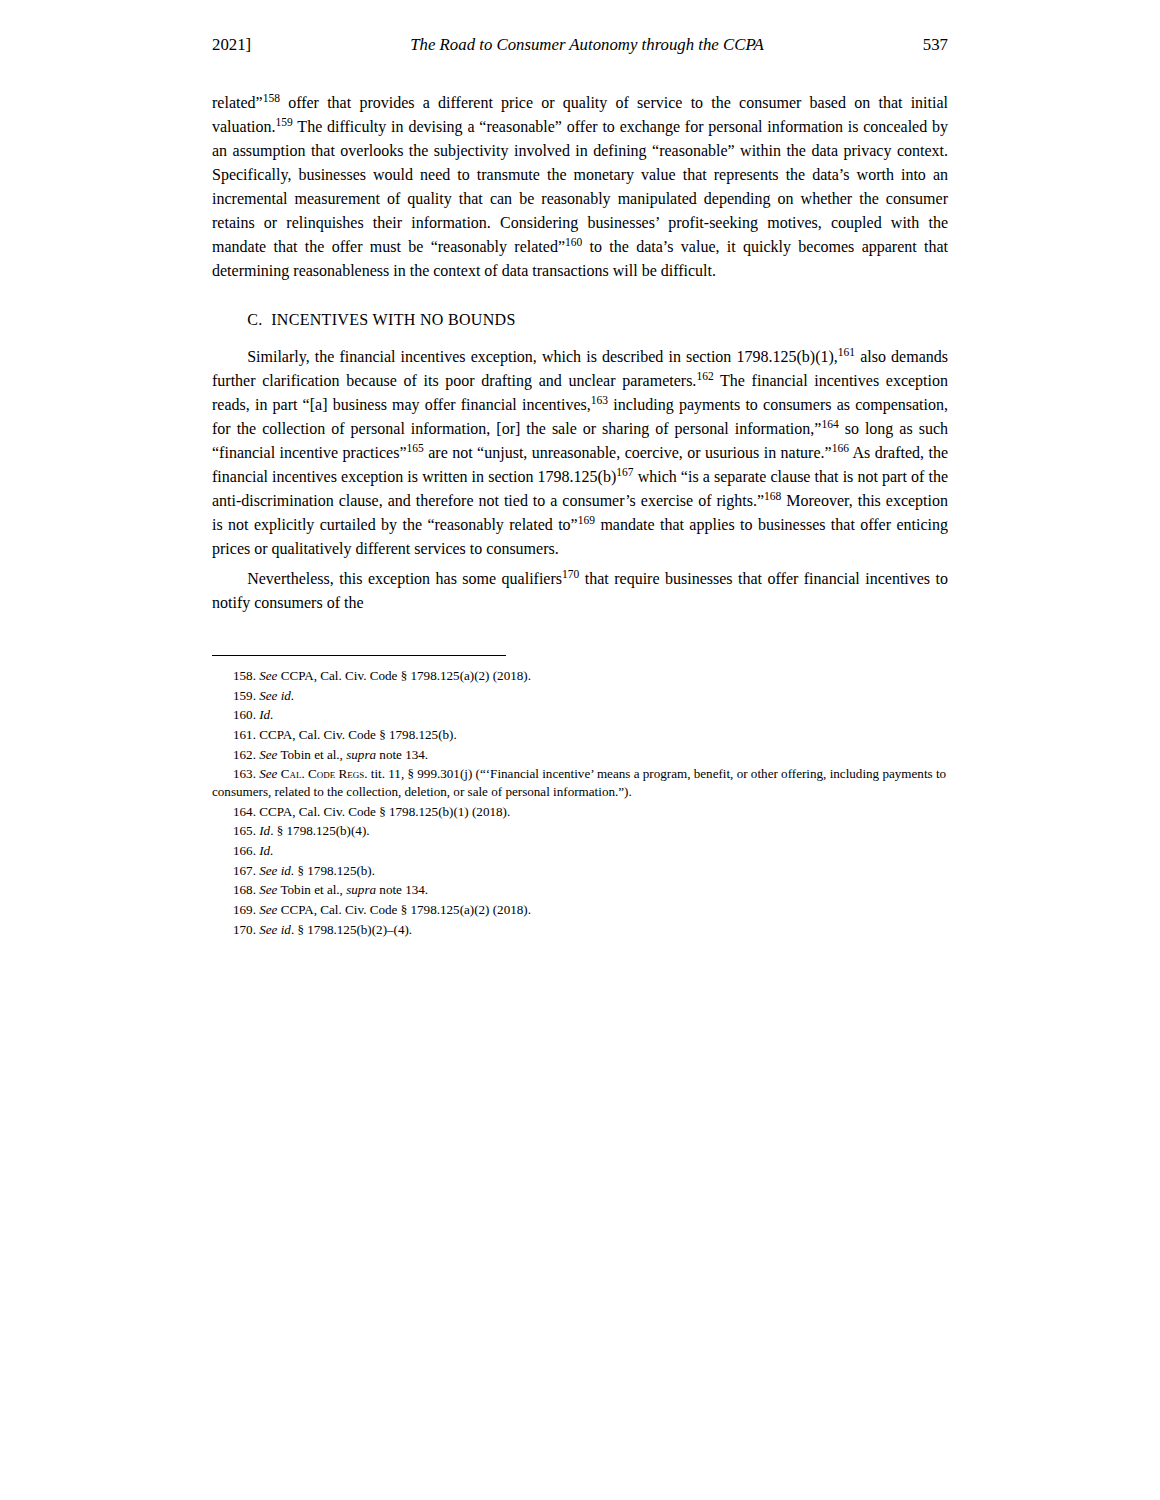2021] The Road to Consumer Autonomy through the CCPA 537
related”158 offer that provides a different price or quality of service to the consumer based on that initial valuation.159 The difficulty in devising a “reasonable” offer to exchange for personal information is concealed by an assumption that overlooks the subjectivity involved in defining “reasonable” within the data privacy context. Specifically, businesses would need to transmute the monetary value that represents the data’s worth into an incremental measurement of quality that can be reasonably manipulated depending on whether the consumer retains or relinquishes their information. Considering businesses’ profit-seeking motives, coupled with the mandate that the offer must be “reasonably related”160 to the data’s value, it quickly becomes apparent that determining reasonableness in the context of data transactions will be difficult.
C. Incentives with No Bounds
Similarly, the financial incentives exception, which is described in section 1798.125(b)(1),161 also demands further clarification because of its poor drafting and unclear parameters.162 The financial incentives exception reads, in part “[a] business may offer financial incentives,163 including payments to consumers as compensation, for the collection of personal information, [or] the sale or sharing of personal information,”164 so long as such “financial incentive practices”165 are not “unjust, unreasonable, coercive, or usurious in nature.”166 As drafted, the financial incentives exception is written in section 1798.125(b)167 which “is a separate clause that is not part of the anti-discrimination clause, and therefore not tied to a consumer’s exercise of rights.”168 Moreover, this exception is not explicitly curtailed by the “reasonably related to”169 mandate that applies to businesses that offer enticing prices or qualitatively different services to consumers.
Nevertheless, this exception has some qualifiers170 that require businesses that offer financial incentives to notify consumers of the
See CCPA, Cal. Civ. Code § 1798.125(a)(2) (2018).
See id.
Id.
CCPA, Cal. Civ. Code § 1798.125(b).
See Tobin et al., supra note 134.
See Cal. Code Regs. tit. 11, § 999.301(j) (“‘Financial incentive’ means a program, benefit, or other offering, including payments to consumers, related to the collection, deletion, or sale of personal information.”).
CCPA, Cal. Civ. Code § 1798.125(b)(1) (2018).
Id. § 1798.125(b)(4).
Id.
See id. § 1798.125(b).
See Tobin et al., supra note 134.
See CCPA, Cal. Civ. Code § 1798.125(a)(2) (2018).
See id. § 1798.125(b)(2)–(4).